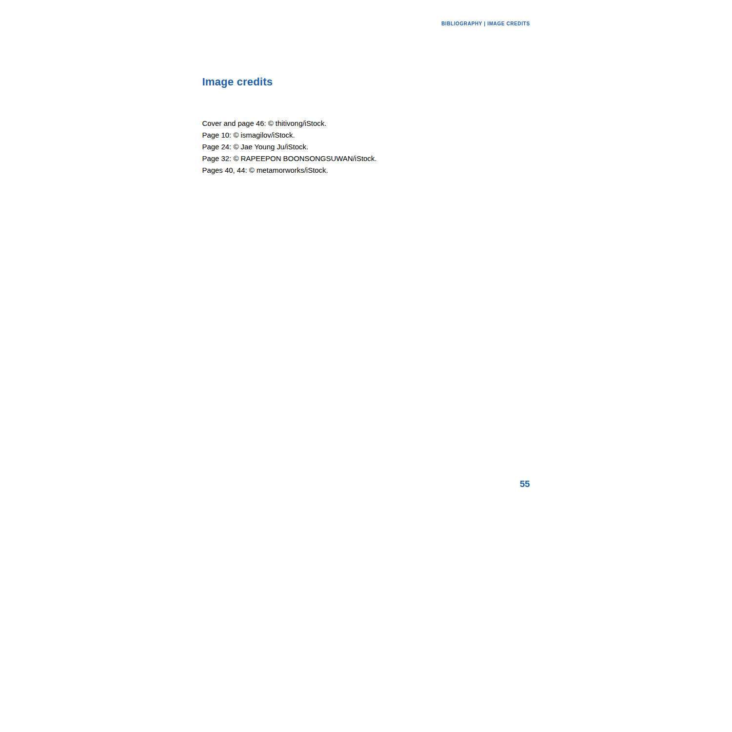BIBLIOGRAPHY|IMAGE CREDITS
Image credits
Cover and page 46: © thitivong/iStock.
Page 10: © ismagilov/iStock.
Page 24: © Jae Young Ju/iStock.
Page 32: © RAPEEPON BOONSONGSUWAN/iStock.
Pages 40, 44: © metamorworks/iStock.
55